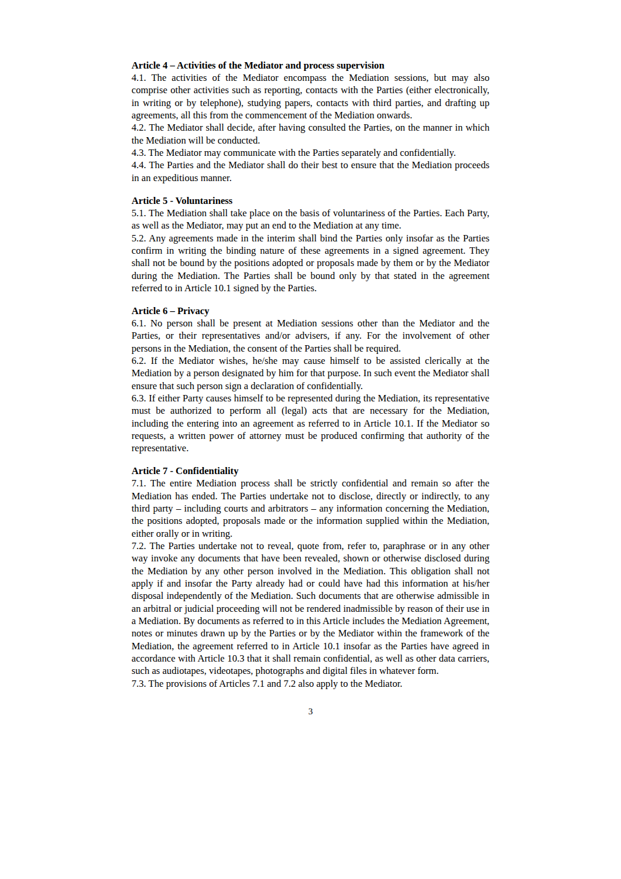Article 4 – Activities of the Mediator and process supervision
4.1. The activities of the Mediator encompass the Mediation sessions, but may also comprise other activities such as reporting, contacts with the Parties (either electronically, in writing or by telephone), studying papers, contacts with third parties, and drafting up agreements, all this from the commencement of the Mediation onwards.
4.2. The Mediator shall decide, after having consulted the Parties, on the manner in which the Mediation will be conducted.
4.3. The Mediator may communicate with the Parties separately and confidentially.
4.4. The Parties and the Mediator shall do their best to ensure that the Mediation proceeds in an expeditious manner.
Article 5 - Voluntariness
5.1. The Mediation shall take place on the basis of voluntariness of the Parties. Each Party, as well as the Mediator, may put an end to the Mediation at any time.
5.2. Any agreements made in the interim shall bind the Parties only insofar as the Parties confirm in writing the binding nature of these agreements in a signed agreement. They shall not be bound by the positions adopted or proposals made by them or by the Mediator during the Mediation. The Parties shall be bound only by that stated in the agreement referred to in Article 10.1 signed by the Parties.
Article 6 – Privacy
6.1. No person shall be present at Mediation sessions other than the Mediator and the Parties, or their representatives and/or advisers, if any. For the involvement of other persons in the Mediation, the consent of the Parties shall be required.
6.2. If the Mediator wishes, he/she may cause himself to be assisted clerically at the Mediation by a person designated by him for that purpose. In such event the Mediator shall ensure that such person sign a declaration of confidentially.
6.3. If either Party causes himself to be represented during the Mediation, its representative must be authorized to perform all (legal) acts that are necessary for the Mediation, including the entering into an agreement as referred to in Article 10.1. If the Mediator so requests, a written power of attorney must be produced confirming that authority of the representative.
Article 7 - Confidentiality
7.1. The entire Mediation process shall be strictly confidential and remain so after the Mediation has ended. The Parties undertake not to disclose, directly or indirectly, to any third party – including courts and arbitrators – any information concerning the Mediation, the positions adopted, proposals made or the information supplied within the Mediation, either orally or in writing.
7.2. The Parties undertake not to reveal, quote from, refer to, paraphrase or in any other way invoke any documents that have been revealed, shown or otherwise disclosed during the Mediation by any other person involved in the Mediation. This obligation shall not apply if and insofar the Party already had or could have had this information at his/her disposal independently of the Mediation. Such documents that are otherwise admissible in an arbitral or judicial proceeding will not be rendered inadmissible by reason of their use in a Mediation. By documents as referred to in this Article includes the Mediation Agreement, notes or minutes drawn up by the Parties or by the Mediator within the framework of the Mediation, the agreement referred to in Article 10.1 insofar as the Parties have agreed in accordance with Article 10.3 that it shall remain confidential, as well as other data carriers, such as audiotapes, videotapes, photographs and digital files in whatever form.
7.3. The provisions of Articles 7.1 and 7.2 also apply to the Mediator.
3